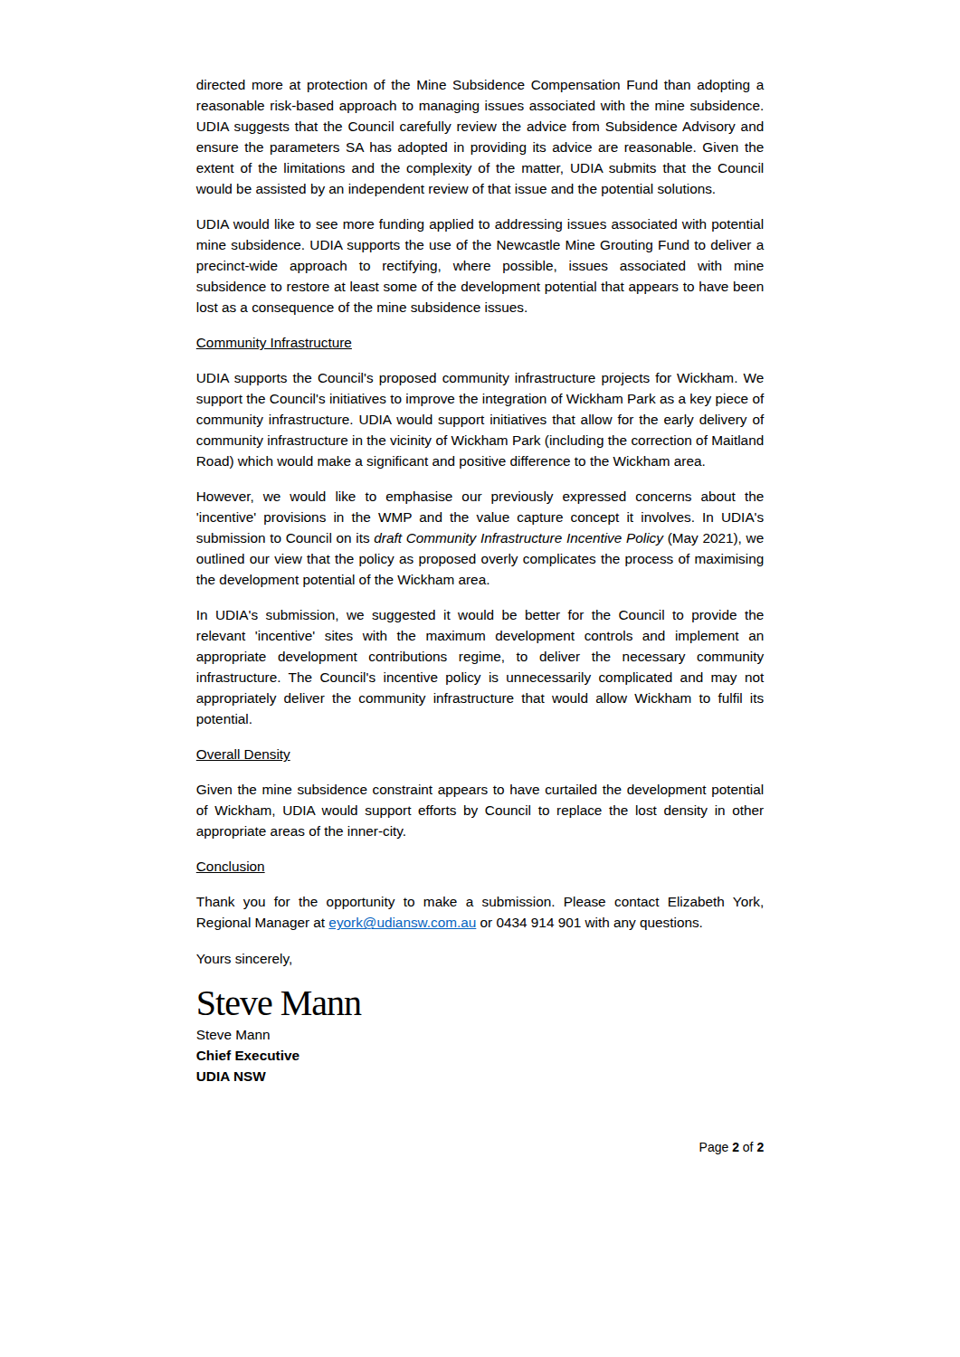directed more at protection of the Mine Subsidence Compensation Fund than adopting a reasonable risk-based approach to managing issues associated with the mine subsidence. UDIA suggests that the Council carefully review the advice from Subsidence Advisory and ensure the parameters SA has adopted in providing its advice are reasonable. Given the extent of the limitations and the complexity of the matter, UDIA submits that the Council would be assisted by an independent review of that issue and the potential solutions.
UDIA would like to see more funding applied to addressing issues associated with potential mine subsidence. UDIA supports the use of the Newcastle Mine Grouting Fund to deliver a precinct-wide approach to rectifying, where possible, issues associated with mine subsidence to restore at least some of the development potential that appears to have been lost as a consequence of the mine subsidence issues.
Community Infrastructure
UDIA supports the Council's proposed community infrastructure projects for Wickham. We support the Council's initiatives to improve the integration of Wickham Park as a key piece of community infrastructure. UDIA would support initiatives that allow for the early delivery of community infrastructure in the vicinity of Wickham Park (including the correction of Maitland Road) which would make a significant and positive difference to the Wickham area.
However, we would like to emphasise our previously expressed concerns about the 'incentive' provisions in the WMP and the value capture concept it involves. In UDIA's submission to Council on its draft Community Infrastructure Incentive Policy (May 2021), we outlined our view that the policy as proposed overly complicates the process of maximising the development potential of the Wickham area.
In UDIA's submission, we suggested it would be better for the Council to provide the relevant 'incentive' sites with the maximum development controls and implement an appropriate development contributions regime, to deliver the necessary community infrastructure. The Council's incentive policy is unnecessarily complicated and may not appropriately deliver the community infrastructure that would allow Wickham to fulfil its potential.
Overall Density
Given the mine subsidence constraint appears to have curtailed the development potential of Wickham, UDIA would support efforts by Council to replace the lost density in other appropriate areas of the inner-city.
Conclusion
Thank you for the opportunity to make a submission. Please contact Elizabeth York, Regional Manager at eyork@udiansw.com.au or 0434 914 901 with any questions.
Yours sincerely,
Steve Mann
Steve Mann
Chief Executive
UDIA NSW
Page 2 of 2